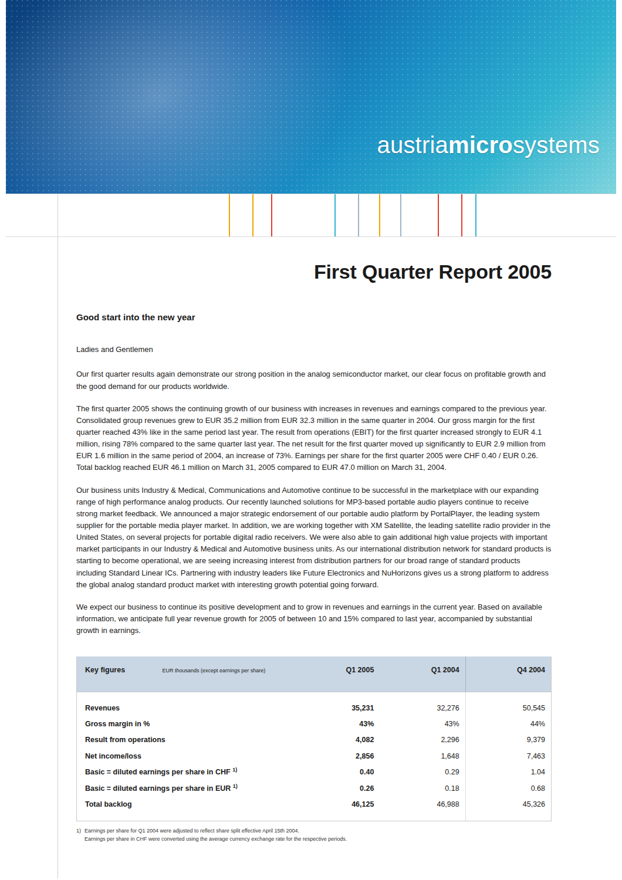austriamicrosystems
First Quarter Report 2005
Good start into the new year
Ladies and Gentlemen
Our first quarter results again demonstrate our strong position in the analog semiconductor market, our clear focus on profitable growth and the good demand for our products worldwide.
The first quarter 2005 shows the continuing growth of our business with increases in revenues and earnings compared to the previous year. Consolidated group revenues grew to EUR 35.2 million from EUR 32.3 million in the same quarter in 2004. Our gross margin for the first quarter reached 43% like in the same period last year. The result from operations (EBIT) for the first quarter increased strongly to EUR 4.1 million, rising 78% compared to the same quarter last year. The net result for the first quarter moved up significantly to EUR 2.9 million from EUR 1.6 million in the same period of 2004, an increase of 73%. Earnings per share for the first quarter 2005 were CHF 0.40 / EUR 0.26. Total backlog reached EUR 46.1 million on March 31, 2005 compared to EUR 47.0 million on March 31, 2004.
Our business units Industry & Medical, Communications and Automotive continue to be successful in the marketplace with our expanding range of high performance analog products. Our recently launched solutions for MP3-based portable audio players continue to receive strong market feedback. We announced a major strategic endorsement of our portable audio platform by PortalPlayer, the leading system supplier for the portable media player market. In addition, we are working together with XM Satellite, the leading satellite radio provider in the United States, on several projects for portable digital radio receivers. We were also able to gain additional high value projects with important market participants in our Industry & Medical and Automotive business units. As our international distribution network for standard products is starting to become operational, we are seeing increasing interest from distribution partners for our broad range of standard products including Standard Linear ICs. Partnering with industry leaders like Future Electronics and NuHorizons gives us a strong platform to address the global analog standard product market with interesting growth potential going forward.
We expect our business to continue its positive development and to grow in revenues and earnings in the current year. Based on available information, we anticipate full year revenue growth for 2005 of between 10 and 15% compared to last year, accompanied by substantial growth in earnings.
| Key figures EUR thousands (except earnings per share) | Q1 2005 | Q1 2004 | Q4 2004 |
| --- | --- | --- | --- |
| Revenues | 35,231 | 32,276 | 50,545 |
| Gross margin in % | 43% | 43% | 44% |
| Result from operations | 4,082 | 2,296 | 9,379 |
| Net income/loss | 2,856 | 1,648 | 7,463 |
| Basic = diluted earnings per share in CHF 1) | 0.40 | 0.29 | 1.04 |
| Basic = diluted earnings per share in EUR 1) | 0.26 | 0.18 | 0.68 |
| Total backlog | 46,125 | 46,988 | 45,326 |
1) Earnings per share for Q1 2004 were adjusted to reflect share split effective April 15th 2004. Earnings per share in CHF were converted using the average currency exchange rate for the respective periods.